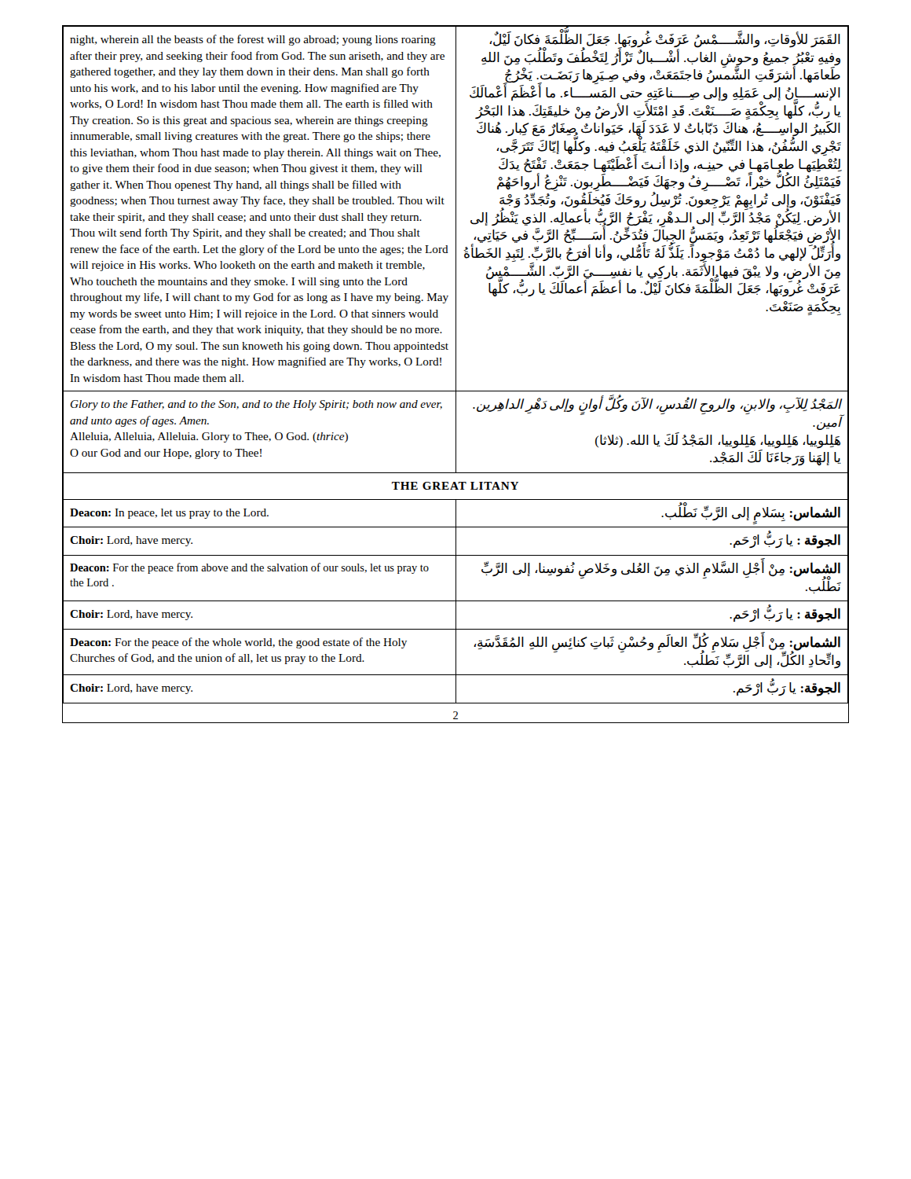| night, wherein all the beasts of the forest will go abroad; young lions roaring after their prey, and seeking their food from God. The sun ariseth, and they are gathered together, and they lay them down in their dens. Man shall go forth unto his work, and to his labor until the evening. How magnified are Thy works, O Lord! In wisdom hast Thou made them all. The earth is filled with Thy creation. So is this great and spacious sea, wherein are things creeping innumerable, small living creatures with the great. There go the ships; there this leviathan, whom Thou hast made to play therein. All things wait on Thee, to give them their food in due season; when Thou givest it them, they will gather it. When Thou openest Thy hand, all things shall be filled with goodness; when Thou turnest away Thy face, they shall be troubled. Thou wilt take their spirit, and they shall cease; and unto their dust shall they return. Thou wilt send forth Thy Spirit, and they shall be created; and Thou shalt renew the face of the earth. Let the glory of the Lord be unto the ages; the Lord will rejoice in His works. Who looketh on the earth and maketh it tremble, Who toucheth the mountains and they smoke. I will sing unto the Lord throughout my life, I will chant to my God for as long as I have my being. May my words be sweet unto Him; I will rejoice in the Lord. O that sinners would cease from the earth, and they that work iniquity, that they should be no more. Bless the Lord, O my soul. The sun knoweth his going down. Thou appointedst the darkness, and there was the night. How magnified are Thy works, O Lord! In wisdom hast Thou made them all. | القَمَرَ للأوقاتِ، والشَّــــمْسُ عَرَفَتْ غُروبَها. جَعَلَ الظُّلْمَةَ فكانَ لَيْلٌ، وفيهِ تعْبُرُ جميعُ وحوشِ الغاب. أشْـــبالٌ تَزْأَرُ لِتَخْطُفَ وتَطْلُبَ مِنَ اللهِ طَعامَها. أشرَقَتِ الشَّمسُ فاجتَمَعَتْ، وفي صِـيَرِها رَبَضَـت. يَخْرُجُ الإنســــانُ إلى عَمَلِهِ وإلى صِــــناعَتِهِ حتى المَســــاء. ما أَعْظَمَ أَعْمالَكَ يا ربُّ، كلَّها بِحِكْمَةٍ صَــــنَعْتَ. قَدِ امْتَلأَتِ الأرضُ مِنْ خليقَتِكَ. هذا البَحْرُ الكَبيرُ الواسِــــعُ، هناكَ دَبّاباتٌ لا عَدَدَ لَهَا، حَيَواناتٌ صِغَارٌ مَعَ كِبار. هُناكَ تَجْرِي السُّفُنُ، هذا التِّنّينُ الذي خَلَقْتَهُ يَلْعَبُ فيه. وكلُّها إيّاكَ تَتَرَجَّى، لِتُعْطِيَهـا طعـامَهـا في حينِـه، وإذا أنـتَ أَعْطَيْتَهـا جمَعَتْ. تَفْتَحُ يدَكَ فَيَمْتَلِئُ الكُلُّ خيْراً، تَصْــــرِفُ وجهَكَ فَيَضْــــطَرِبون. تَنْزِعُ أرواحَهُمْ فَيَفْنَوْنَ، وإلى تُرابِهِمْ يَرْجِعونَ. تُرْسِلُ روحَكَ فَيُخلَقُونَ، وتُجَدِّدُ وَجْهَ الأرض. لِيَكُنْ مَجْدُ الرَّبِّ إلى الـدهْرِ، يَفْرَحُ الرَّبُّ بأعمالِه. الذي يَنْظُرُ إلى الأرْضِ فيَجْعَلُها تَرْتَعِدُ، ويَمَسُّ الجِبالَ فتُدَخِّنُ. أُسَــــبِّحُ الرَّبَّ في حَيَاتِي، وأُرَتِّلُ لإلهي ما دُمْتُ مَوْجوداً. يَلَذُّ لَهُ تَأَمُّلي، وأنا أفرَحُ بالرَّبِّ. لِتَبِدِ الخَطأةُ مِنَ الأرضِ، ولا يبْقَ فيها الأَثَمَة. باركِي يا نفسِــــيَ الرَّبّ. الشَّــــمْسُ عَرَفَتْ غُروبَها، جَعَلَ الظُّلْمَةَ فكانَ لَيْلٌ. ما أعظَمَ أعمالَكَ يا ربُّ، كلَّها بِحِكْمَةٍ صَنَعْتَ. |
| Glory to the Father, and to the Son, and to the Holy Spirit; both now and ever, and unto ages of ages. Amen. Alleluia, Alleluia, Alleluia. Glory to Thee, O God. ( thrice ) O our God and our Hope, glory to Thee! | المَجْدُ لِلآبِ، والابنِ، والروحِ القُدسِ، الآنَ وكُلَّ أوانٍ وإلى دَهْرِ الداهِرين. آمين. هَلِلوييا، هَلِلوييا، هَلِلوييا، المَجْدُ لَكَ يا الله. (ثلاثا) يا إلهَنا وَرَجاءَنَا لَكَ المَجْد. |
| THE GREAT LITANY |
| Deacon: In peace, let us pray to the Lord. | الشماس: بِسَلامٍ إلى الرَّبِّ نَطْلُب. |
| Choir: Lord, have mercy. | الجوقة : يا رَبُّ ارْحَم. |
| / Deacon: For the peace from above and the salvation of our souls, let us pray to the Lord . / / | الشماس: مِنْ أَجْلِ السَّلامِ الذي مِنَ العُلى وخَلاصِ نُفوسِنا، إلى الرَّبِّ نَطْلُب. |
| Choir: Lord, have mercy. | الجوقة : يا رَبُّ ارْحَم. |
| Deacon: For the peace of the whole world, the good estate of the Holy Churches of God, and the union of all, let us pray to the Lord. | الشماس: مِنْ أَجْلِ سَلامِ كُلِّ العالَمِ وحُسْنِ ثَباتِ كنائِسِ اللهِ المُقَدَّسَةِ، واتِّحادِ الكُلِّ، إلى الرَّبِّ نَطلُب. |
| Choir: Lord, have mercy. | الجوقة: يا رَبُّ ارْحَم. |
2